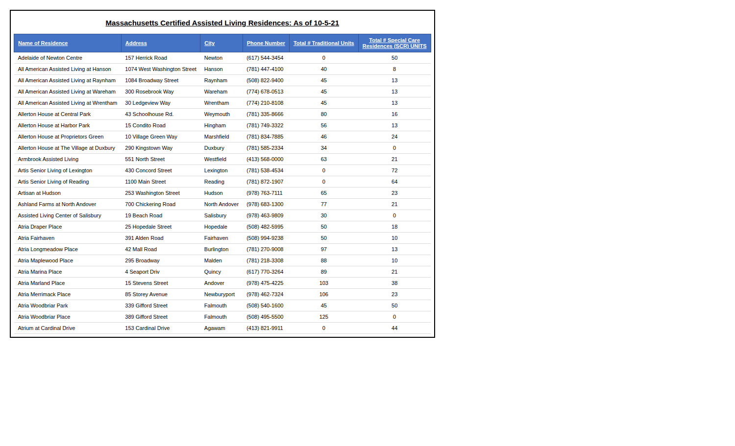Massachusetts Certified Assisted Living Residences: As of 10-5-21
| Name of Residence | Address | City | Phone Number | Total # Traditional Units | Total # Special Care Residences (SCR) UNITS |
| --- | --- | --- | --- | --- | --- |
| Adelaide of Newton Centre | 157 Herrick Road | Newton | (617) 544-3454 | 0 | 50 |
| All American Assisted Living at Hanson | 1074 West Washington Street | Hanson | (781) 447-4100 | 40 | 8 |
| All American Assisted Living at Raynham | 1084 Broadway Street | Raynham | (508) 822-9400 | 45 | 13 |
| All American Assisted Living at Wareham | 300 Rosebrook Way | Wareham | (774) 678-0513 | 45 | 13 |
| All American Assisted Living at Wrentham | 30 Ledgeview Way | Wrentham | (774) 210-8108 | 45 | 13 |
| Allerton House at Central Park | 43 Schoolhouse Rd. | Weymouth | (781) 335-8666 | 80 | 16 |
| Allerton House at Harbor Park | 15 Condito Road | Hingham | (781) 749-3322 | 56 | 13 |
| Allerton House at Proprietors Green | 10 Village Green Way | Marshfield | (781) 834-7885 | 46 | 24 |
| Allerton House at The Village at Duxbury | 290 Kingstown Way | Duxbury | (781) 585-2334 | 34 | 0 |
| Armbrook Assisted Living | 551 North Street | Westfield | (413) 568-0000 | 63 | 21 |
| Artis Senior Living of Lexington | 430 Concord Street | Lexington | (781) 538-4534 | 0 | 72 |
| Artis Senior Living of Reading | 1100 Main Street | Reading | (781) 872-1907 | 0 | 64 |
| Artisan at Hudson | 253 Washington Street | Hudson | (978) 763-7111 | 65 | 23 |
| Ashland Farms at North Andover | 700 Chickering Road | North Andover | (978) 683-1300 | 77 | 21 |
| Assisted Living Center of Salisbury | 19 Beach Road | Salisbury | (978) 463-9809 | 30 | 0 |
| Atria Draper Place | 25 Hopedale Street | Hopedale | (508) 482-5995 | 50 | 18 |
| Atria Fairhaven | 391 Alden Road | Fairhaven | (508) 994-9238 | 50 | 10 |
| Atria Longmeadow Place | 42 Mall Road | Burlington | (781) 270-9008 | 97 | 13 |
| Atria Maplewood Place | 295 Broadway | Malden | (781) 218-3308 | 88 | 10 |
| Atria Marina Place | 4 Seaport Driv | Quincy | (617) 770-3264 | 89 | 21 |
| Atria Marland Place | 15 Stevens Street | Andover | (978) 475-4225 | 103 | 38 |
| Atria Merrimack Place | 85 Storey Avenue | Newburyport | (978) 462-7324 | 106 | 23 |
| Atria Woodbriar Park | 339 Gifford Street | Falmouth | (508) 540-1600 | 45 | 50 |
| Atria Woodbriar Place | 389 Gifford Street | Falmouth | (508) 495-5500 | 125 | 0 |
| Atrium at Cardinal Drive | 153 Cardinal Drive | Agawam | (413) 821-9911 | 0 | 44 |